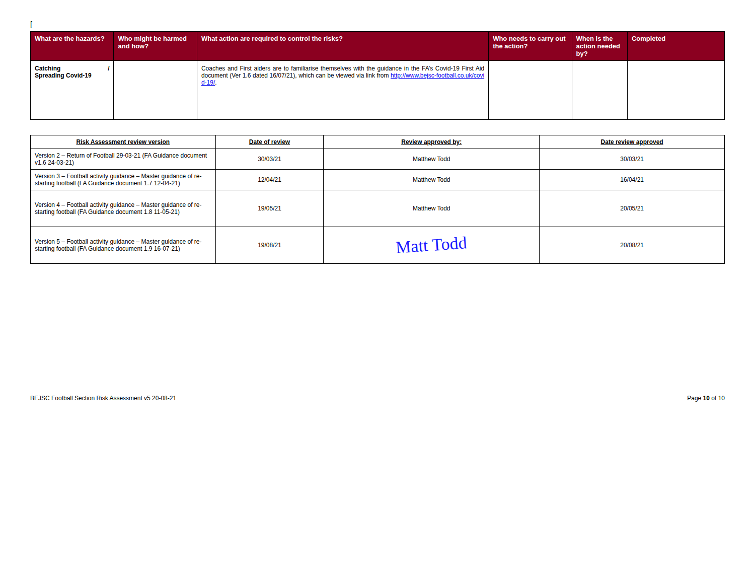[
| What are the hazards? | Who might be harmed and how? | What action are required to control the risks? | Who needs to carry out the action? | When is the action needed by? | Completed |
| --- | --- | --- | --- | --- | --- |
| Catching / Spreading Covid-19 | | Coaches and First aiders are to familiarise themselves with the guidance in the FA’s Covid-19 First Aid document (Ver 1.6 dated 16/07/21), which can be viewed via link from http://www.bejsc-football.co.uk/covid-19/ . | | | |
| Risk Assessment review version | Date of review | Review approved by: | Date review approved |
| --- | --- | --- | --- |
| Version 2 – Return of Football 29-03-21 (FA Guidance document v1.6 24-03-21) | 30/03/21 | Matthew Todd | 30/03/21 |
| Version 3 – Football activity guidance – Master guidance of re-starting football (FA Guidance document 1.7 12-04-21) | 12/04/21 | Matthew Todd | 16/04/21 |
| Version 4 – Football activity guidance – Master guidance of re-starting football (FA Guidance document 1.8 11-05-21) | 19/05/21 | Matthew Todd | 20/05/21 |
| Version 5 – Football activity guidance – Master guidance of re-starting football (FA Guidance document 1.9 16-07-21) | 19/08/21 | Matt Todd | 20/08/21 |
BEJSC Football Section Risk Assessment v5 20-08-21
Page 10 of 10